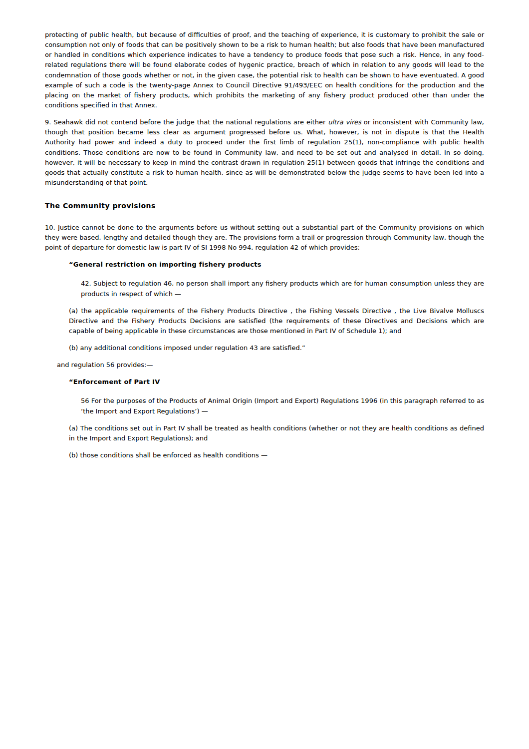protecting of public health, but because of difficulties of proof, and the teaching of experience, it is customary to prohibit the sale or consumption not only of foods that can be positively shown to be a risk to human health; but also foods that have been manufactured or handled in conditions which experience indicates to have a tendency to produce foods that pose such a risk. Hence, in any food-related regulations there will be found elaborate codes of hygenic practice, breach of which in relation to any goods will lead to the condemnation of those goods whether or not, in the given case, the potential risk to health can be shown to have eventuated. A good example of such a code is the twenty-page Annex to Council Directive 91/493/EEC on health conditions for the production and the placing on the market of fishery products, which prohibits the marketing of any fishery product produced other than under the conditions specified in that Annex.
9. Seahawk did not contend before the judge that the national regulations are either ultra vires or inconsistent with Community law, though that position became less clear as argument progressed before us. What, however, is not in dispute is that the Health Authority had power and indeed a duty to proceed under the first limb of regulation 25(1), non-compliance with public health conditions. Those conditions are now to be found in Community law, and need to be set out and analysed in detail. In so doing, however, it will be necessary to keep in mind the contrast drawn in regulation 25(1) between goods that infringe the conditions and goods that actually constitute a risk to human health, since as will be demonstrated below the judge seems to have been led into a misunderstanding of that point.
The Community provisions
10. Justice cannot be done to the arguments before us without setting out a substantial part of the Community provisions on which they were based, lengthy and detailed though they are. The provisions form a trail or progression through Community law, though the point of departure for domestic law is part IV of SI 1998 No 994, regulation 42 of which provides:
“General restriction on importing fishery products
42. Subject to regulation 46, no person shall import any fishery products which are for human consumption unless they are products in respect of which —
(a) the applicable requirements of the Fishery Products Directive , the Fishing Vessels Directive , the Live Bivalve Molluscs Directive and the Fishery Products Decisions are satisfied (the requirements of these Directives and Decisions which are capable of being applicable in these circumstances are those mentioned in Part IV of Schedule 1); and
(b) any additional conditions imposed under regulation 43 are satisfied.”
and regulation 56 provides:—
“Enforcement of Part IV
56 For the purposes of the Products of Animal Origin (Import and Export) Regulations 1996 (in this paragraph referred to as ‘the Import and Export Regulations’) —
(a) The conditions set out in Part IV shall be treated as health conditions (whether or not they are health conditions as defined in the Import and Export Regulations); and
(b) those conditions shall be enforced as health conditions —